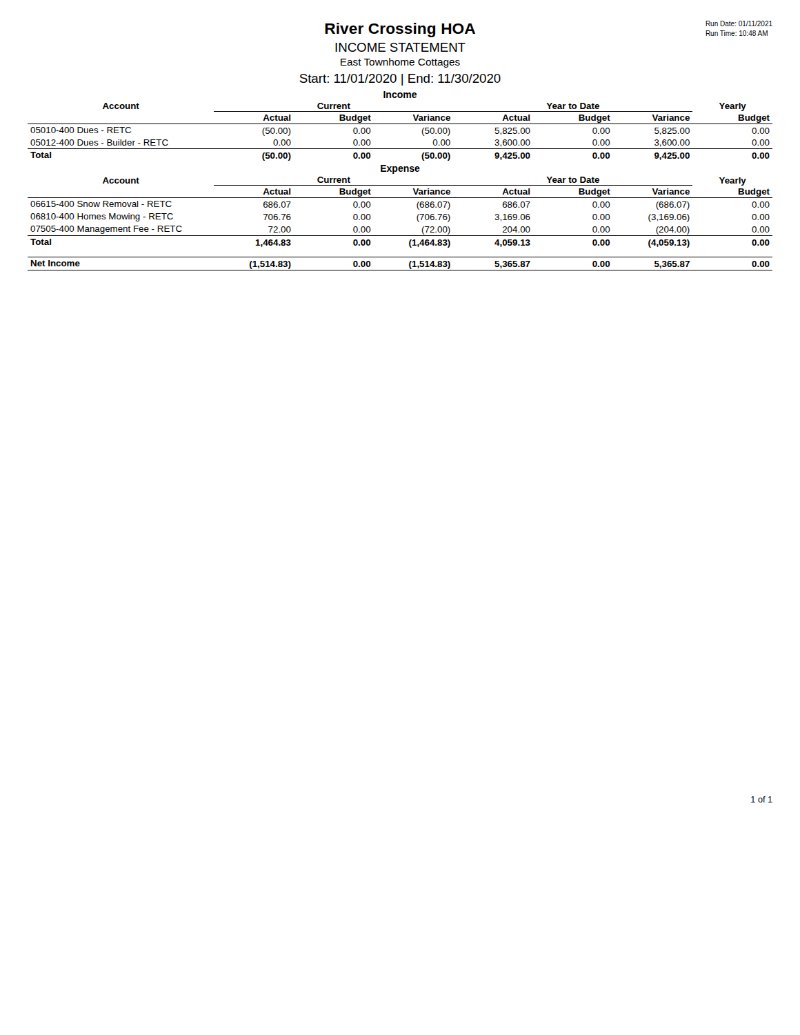Run Date: 01/11/2021
Run Time: 10:48 AM
River Crossing HOA
INCOME STATEMENT
East Townhome Cottages
Start: 11/01/2020 | End: 11/30/2020
Income
| Account | Current | Year to Date | Yearly |
| --- | --- | --- | --- |
| | Actual | Budget | Variance | Actual | Budget | Variance | Budget |
| 05010-400 Dues - RETC | (50.00) | 0.00 | (50.00) | 5,825.00 | 0.00 | 5,825.00 | 0.00 |
| 05012-400 Dues - Builder - RETC | 0.00 | 0.00 | 0.00 | 3,600.00 | 0.00 | 3,600.00 | 0.00 |
| Total | (50.00) | 0.00 | (50.00) | 9,425.00 | 0.00 | 9,425.00 | 0.00 |
Expense
| Account | Current | Year to Date | Yearly |
| --- | --- | --- | --- |
| | Actual | Budget | Variance | Actual | Budget | Variance | Budget |
| 06615-400 Snow Removal - RETC | 686.07 | 0.00 | (686.07) | 686.07 | 0.00 | (686.07) | 0.00 |
| 06810-400 Homes Mowing - RETC | 706.76 | 0.00 | (706.76) | 3,169.06 | 0.00 | (3,169.06) | 0.00 |
| 07505-400 Management Fee - RETC | 72.00 | 0.00 | (72.00) | 204.00 | 0.00 | (204.00) | 0.00 |
| Total | 1,464.83 | 0.00 | (1,464.83) | 4,059.13 | 0.00 | (4,059.13) | 0.00 |
| Net Income | (1,514.83) | 0.00 | (1,514.83) | 5,365.87 | 0.00 | 5,365.87 | 0.00 |
1 of 1